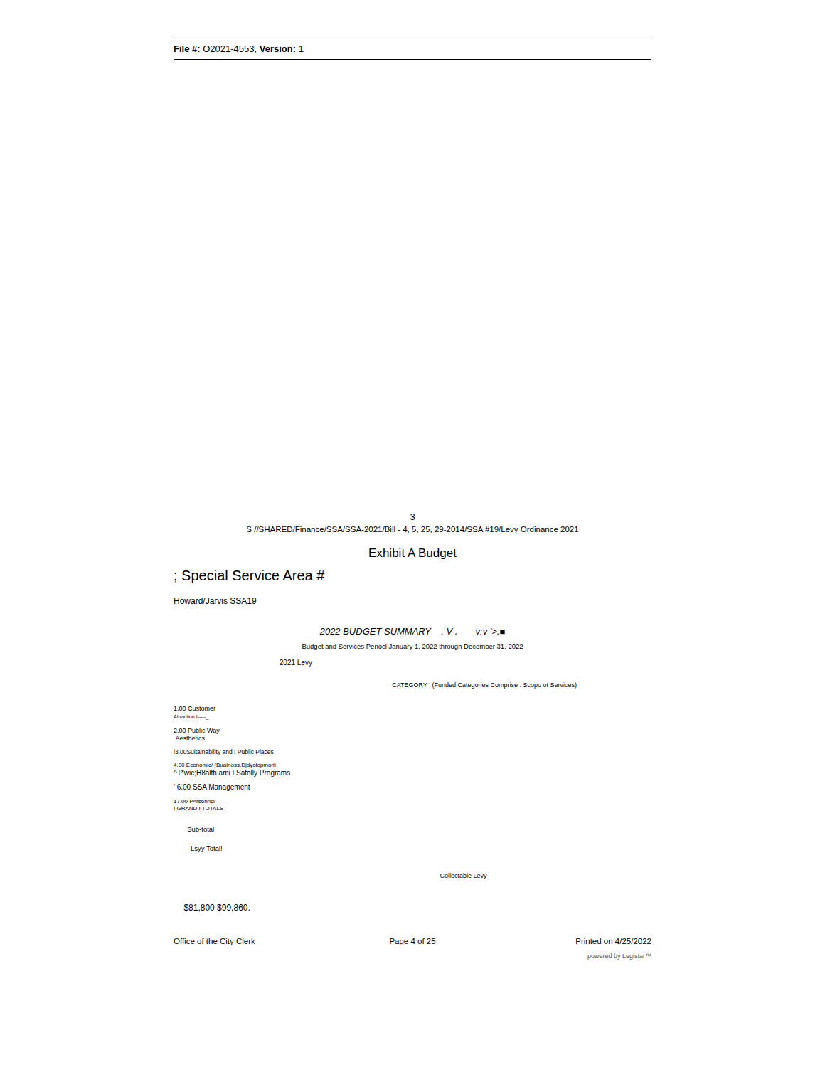File #: O2021-4553, Version: 1
3
S //SHARED/Finance/SSA/SSA-2021/Bill - 4, 5, 25, 29-2014/SSA #19/Levy Ordinance 2021
Exhibit A Budget
; Special Service Area #
Howard/Jarvis SSA19
2022 BUDGET SUMMARY . V . v:v '>.■
Budget and Services Penocl January 1. 2022 through December 31. 2022
2021 Levy
CATEGORY ' (Funded Categories Comprise . Scopo ot Services)
1.00 Customer
Attraction i-----_
2.00 Public Way
Aesthetics
i3.00Suitalnability and ! Public Places
4.00 Economic/ (Bualnoss.Djdyolopmorit
^T*wic;H8alth ami I Safolly Programs
' 6.00 SSA Management
17.00 P«rs6nricl
I GRAND I TOTALS
Sub-total
Lsyy Total!
Collectable Levy
$81,800 $99,860.
Office of the City Clerk
Page 4 of 25
Printed on 4/25/2022
powered by Legistar™